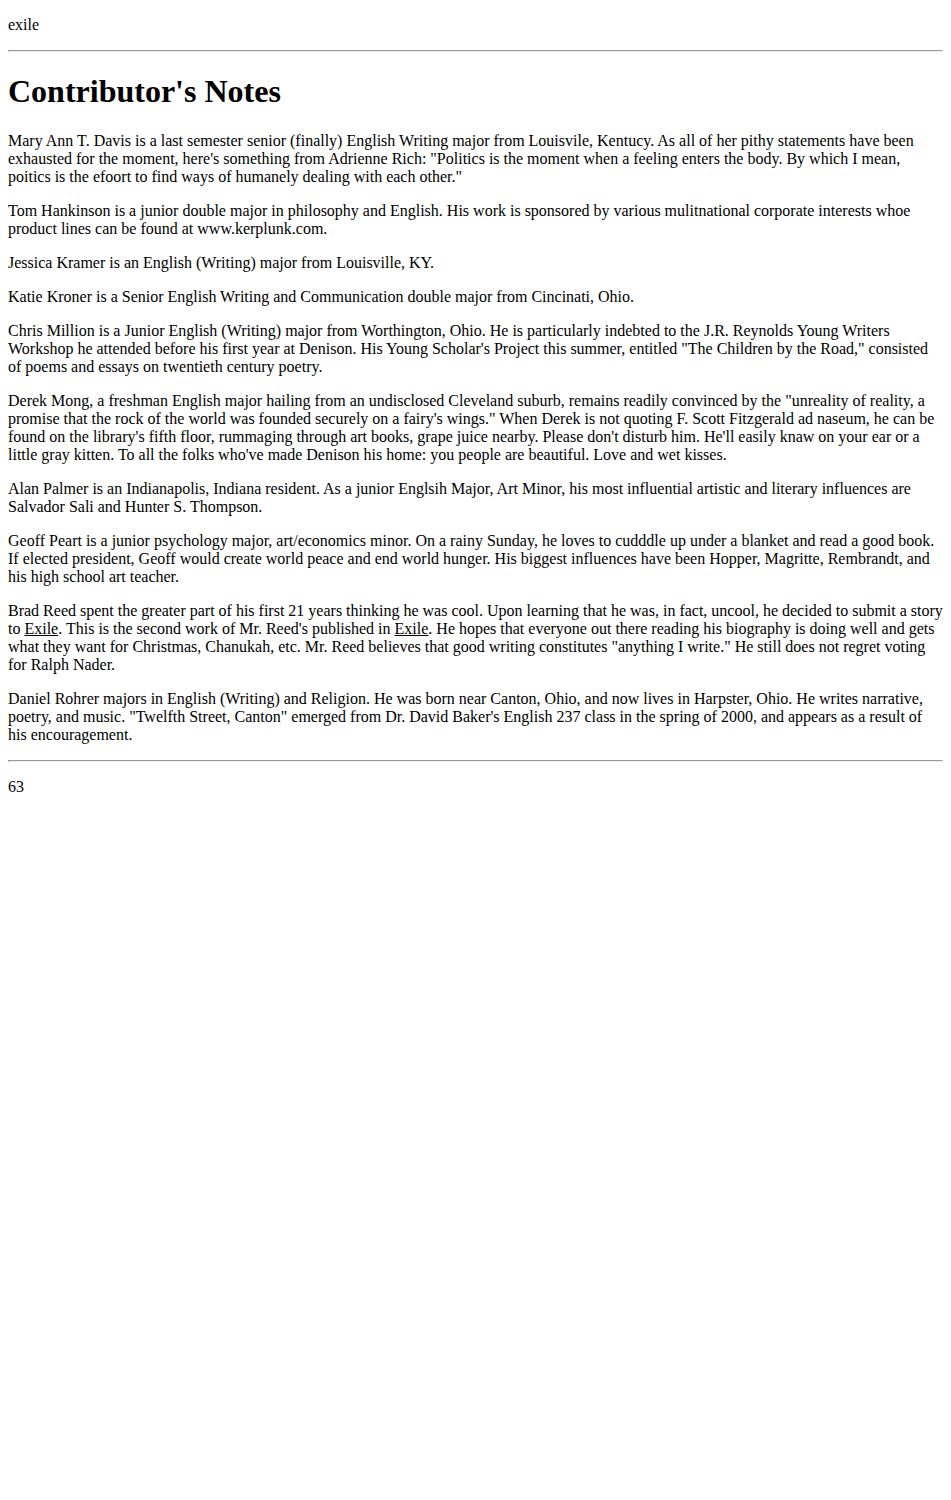exile
Contributor's Notes
Mary Ann T. Davis is a last semester senior (finally) English Writing major from Louisvile, Kentucy. As all of her pithy statements have been exhausted for the moment, here's something from Adrienne Rich: "Politics is the moment when a feeling enters the body. By which I mean, poitics is the efoort to find ways of humanely dealing with each other."
Tom Hankinson is a junior double major in philosophy and English. His work is sponsored by various mulitnational corporate interests whoe product lines can be found at www.kerplunk.com.
Jessica Kramer is an English (Writing) major from Louisville, KY.
Katie Kroner is a Senior English Writing and Communication double major from Cincinati, Ohio.
Chris Million is a Junior English (Writing) major from Worthington, Ohio. He is particularly indebted to the J.R. Reynolds Young Writers Workshop he attended before his first year at Denison. His Young Scholar's Project this summer, entitled "The Children by the Road," consisted of poems and essays on twentieth century poetry.
Derek Mong, a freshman English major hailing from an undisclosed Cleveland suburb, remains readily convinced by the "unreality of reality, a promise that the rock of the world was founded securely on a fairy's wings." When Derek is not quoting F. Scott Fitzgerald ad naseum, he can be found on the library's fifth floor, rummaging through art books, grape juice nearby. Please don't disturb him. He'll easily knaw on your ear or a little gray kitten. To all the folks who've made Denison his home: you people are beautiful. Love and wet kisses.
Alan Palmer is an Indianapolis, Indiana resident. As a junior Englsih Major, Art Minor, his most influential artistic and literary influences are Salvador Sali and Hunter S. Thompson.
Geoff Peart is a junior psychology major, art/economics minor. On a rainy Sunday, he loves to cudddle up under a blanket and read a good book. If elected president, Geoff would create world peace and end world hunger. His biggest influences have been Hopper, Magritte, Rembrandt, and his high school art teacher.
Brad Reed spent the greater part of his first 21 years thinking he was cool. Upon learning that he was, in fact, uncool, he decided to submit a story to Exile. This is the second work of Mr. Reed's published in Exile. He hopes that everyone out there reading his biography is doing well and gets what they want for Christmas, Chanukah, etc. Mr. Reed believes that good writing constitutes "anything I write." He still does not regret voting for Ralph Nader.
Daniel Rohrer majors in English (Writing) and Religion. He was born near Canton, Ohio, and now lives in Harpster, Ohio. He writes narrative, poetry, and music. "Twelfth Street, Canton" emerged from Dr. David Baker's English 237 class in the spring of 2000, and appears as a result of his encouragement.
63